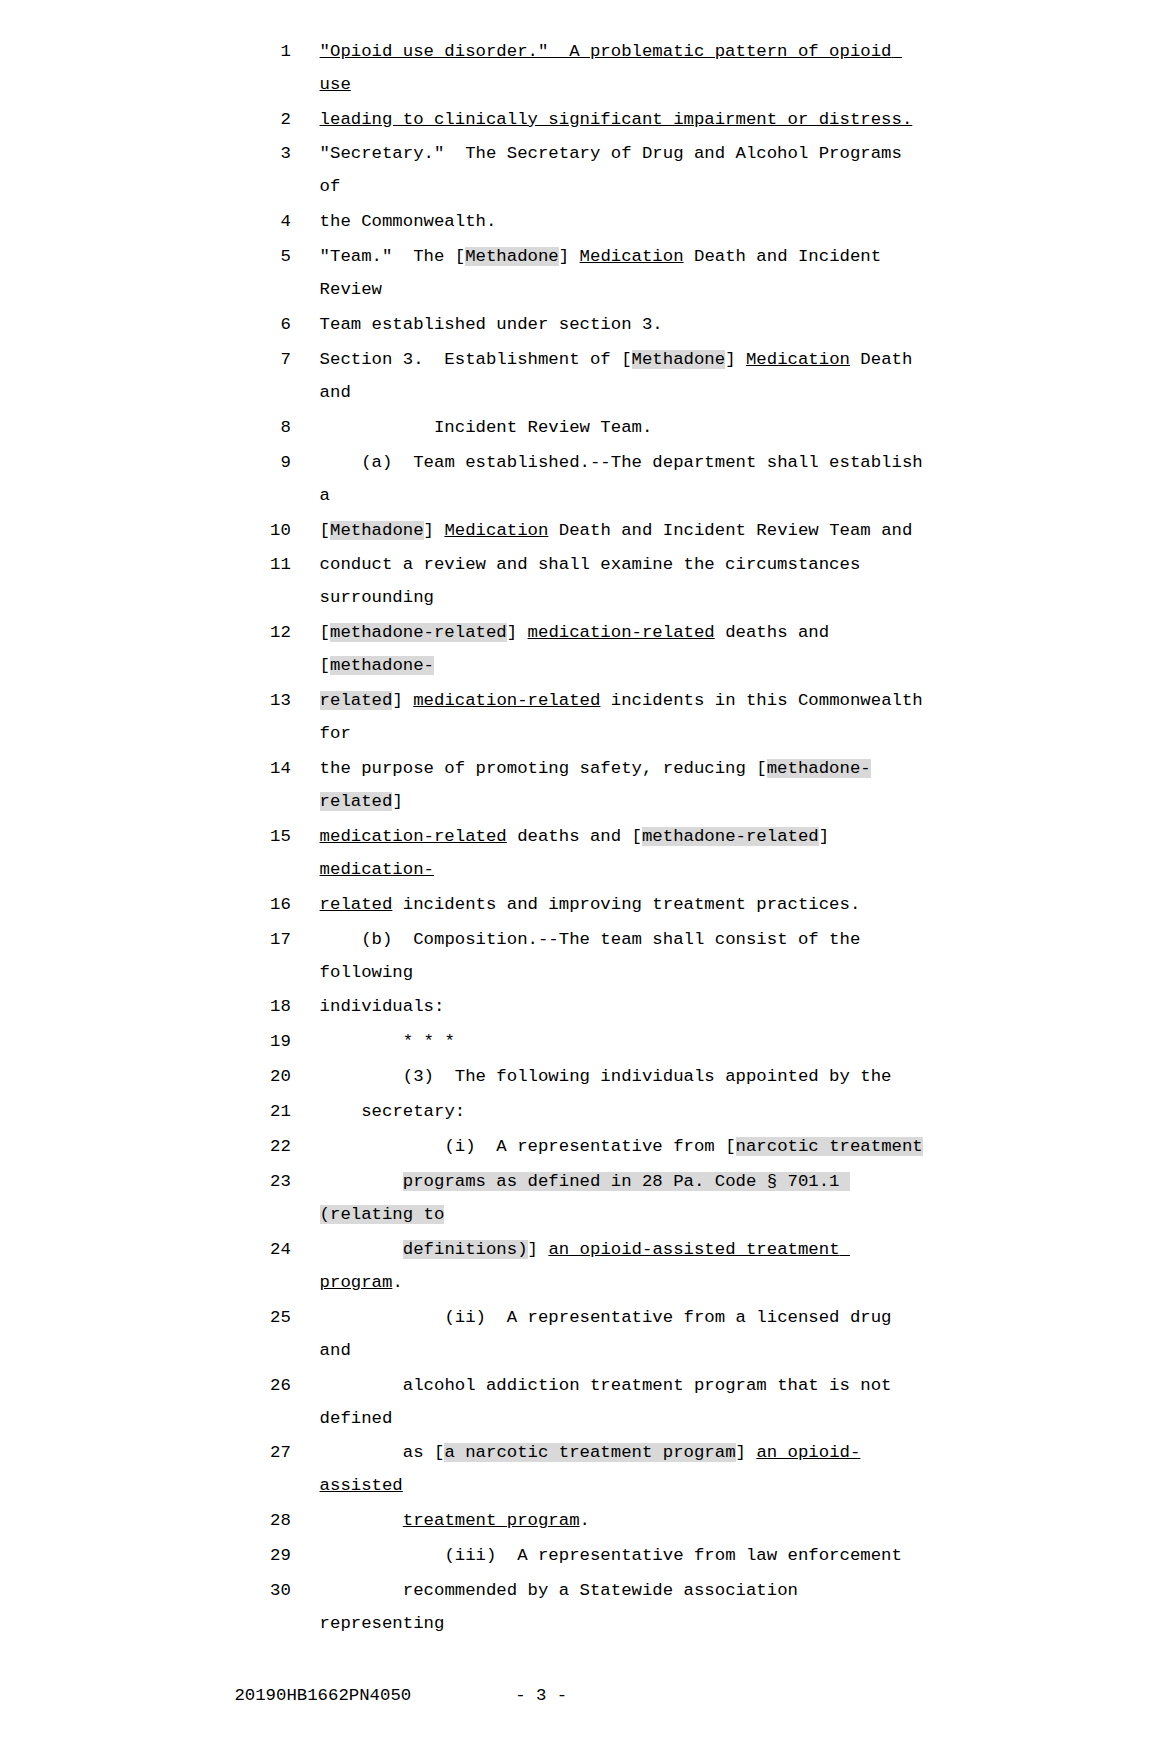| 1 | "Opioid use disorder." A problematic pattern of opioid use |
| 2 | leading to clinically significant impairment or distress. |
| 3 | "Secretary." The Secretary of Drug and Alcohol Programs of |
| 4 | the Commonwealth. |
| 5 | "Team." The [ Methadone ] Medication Death and Incident Review |
| 6 | Team established under section 3. |
| 7 | Section 3. Establishment of [ Methadone ] Medication Death and |
| 8 | Incident Review Team. |
| 9 | (a) Team established.--The department shall establish a |
| 10 | [ Methadone ] Medication Death and Incident Review Team and |
| 11 | conduct a review and shall examine the circumstances surrounding |
| 12 | [ methadone-related ] medication-related deaths and [ methadone- |
| 13 | related ] medication-related incidents in this Commonwealth for |
| 14 | the purpose of promoting safety, reducing [ methadone-related ] |
| 15 | medication-related deaths and [ methadone-related ] medication- |
| 16 | related incidents and improving treatment practices. |
| 17 | (b) Composition.--The team shall consist of the following |
| 18 | individuals: |
| 19 | * * * |
| 20 | (3) The following individuals appointed by the |
| 21 | secretary: |
| 22 | (i) A representative from [ narcotic treatment |
| 23 | programs as defined in 28 Pa. Code § 701.1 (relating to |
| 24 | definitions) ] an opioid-assisted treatment program . |
| 25 | (ii) A representative from a licensed drug and |
| 26 | alcohol addiction treatment program that is not defined |
| 27 | as [ a narcotic treatment program ] an opioid-assisted |
| 28 | treatment program . |
| 29 | (iii) A representative from law enforcement |
| 30 | recommended by a Statewide association representing |
20190HB1662PN4050- 3 -